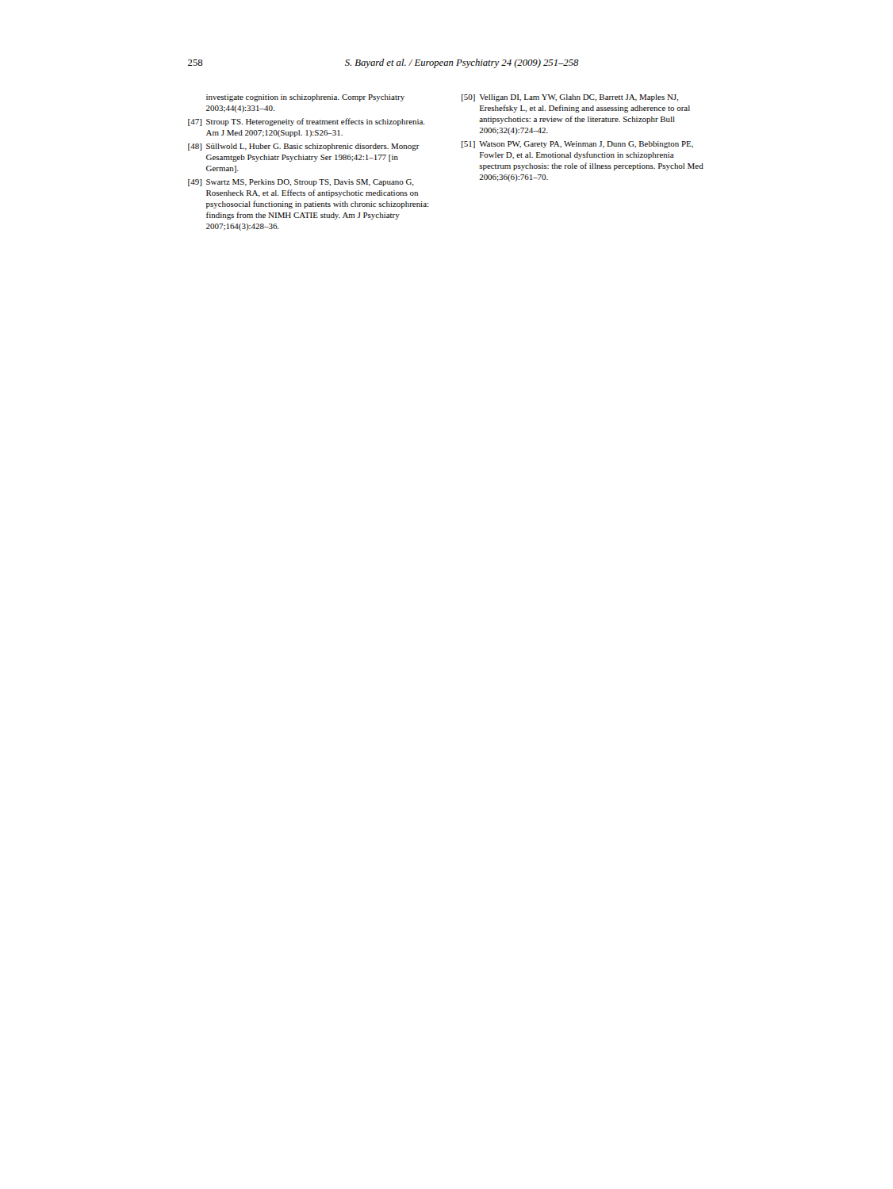258
S. Bayard et al. / European Psychiatry 24 (2009) 251–258
investigate cognition in schizophrenia. Compr Psychiatry 2003;44(4):331–40.
[47] Stroup TS. Heterogeneity of treatment effects in schizophrenia. Am J Med 2007;120(Suppl. 1):S26–31.
[48] Süllwold L, Huber G. Basic schizophrenic disorders. Monogr Gesamtgeb Psychiatr Psychiatry Ser 1986;42:1–177 [in German].
[49] Swartz MS, Perkins DO, Stroup TS, Davis SM, Capuano G, Rosenheck RA, et al. Effects of antipsychotic medications on psychosocial functioning in patients with chronic schizophrenia: findings from the NIMH CATIE study. Am J Psychiatry 2007;164(3):428–36.
[50] Velligan DI, Lam YW, Glahn DC, Barrett JA, Maples NJ, Ereshefsky L, et al. Defining and assessing adherence to oral antipsychotics: a review of the literature. Schizophr Bull 2006;32(4):724–42.
[51] Watson PW, Garety PA, Weinman J, Dunn G, Bebbington PE, Fowler D, et al. Emotional dysfunction in schizophrenia spectrum psychosis: the role of illness perceptions. Psychol Med 2006;36(6):761–70.